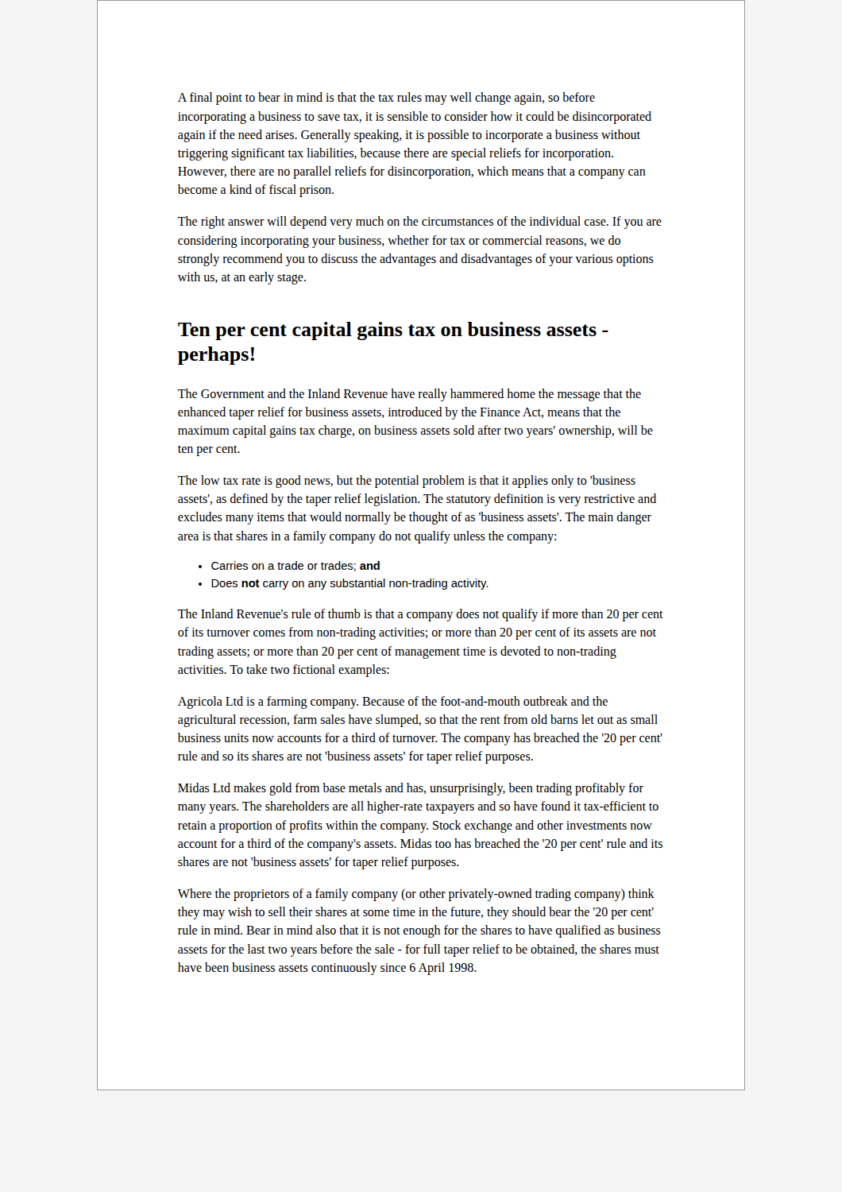A final point to bear in mind is that the tax rules may well change again, so before incorporating a business to save tax, it is sensible to consider how it could be disincorporated again if the need arises. Generally speaking, it is possible to incorporate a business without triggering significant tax liabilities, because there are special reliefs for incorporation. However, there are no parallel reliefs for disincorporation, which means that a company can become a kind of fiscal prison.
The right answer will depend very much on the circumstances of the individual case. If you are considering incorporating your business, whether for tax or commercial reasons, we do strongly recommend you to discuss the advantages and disadvantages of your various options with us, at an early stage.
Ten per cent capital gains tax on business assets - perhaps!
The Government and the Inland Revenue have really hammered home the message that the enhanced taper relief for business assets, introduced by the Finance Act, means that the maximum capital gains tax charge, on business assets sold after two years' ownership, will be ten per cent.
The low tax rate is good news, but the potential problem is that it applies only to 'business assets', as defined by the taper relief legislation. The statutory definition is very restrictive and excludes many items that would normally be thought of as 'business assets'. The main danger area is that shares in a family company do not qualify unless the company:
Carries on a trade or trades; and
Does not carry on any substantial non-trading activity.
The Inland Revenue's rule of thumb is that a company does not qualify if more than 20 per cent of its turnover comes from non-trading activities; or more than 20 per cent of its assets are not trading assets; or more than 20 per cent of management time is devoted to non-trading activities. To take two fictional examples:
Agricola Ltd is a farming company. Because of the foot-and-mouth outbreak and the agricultural recession, farm sales have slumped, so that the rent from old barns let out as small business units now accounts for a third of turnover. The company has breached the '20 per cent' rule and so its shares are not 'business assets' for taper relief purposes.
Midas Ltd makes gold from base metals and has, unsurprisingly, been trading profitably for many years. The shareholders are all higher-rate taxpayers and so have found it tax-efficient to retain a proportion of profits within the company. Stock exchange and other investments now account for a third of the company's assets. Midas too has breached the '20 per cent' rule and its shares are not 'business assets' for taper relief purposes.
Where the proprietors of a family company (or other privately-owned trading company) think they may wish to sell their shares at some time in the future, they should bear the '20 per cent' rule in mind. Bear in mind also that it is not enough for the shares to have qualified as business assets for the last two years before the sale - for full taper relief to be obtained, the shares must have been business assets continuously since 6 April 1998.